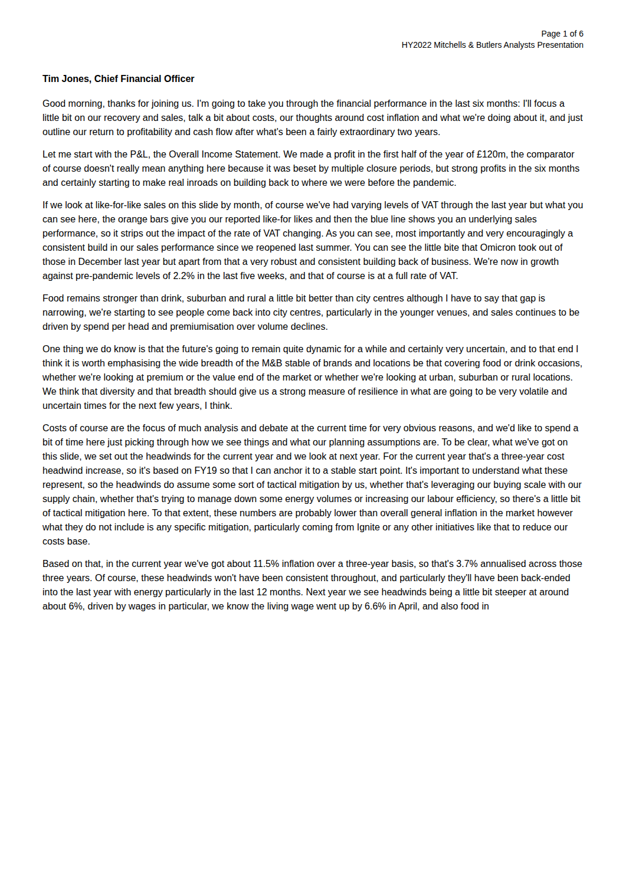Page 1 of 6
HY2022 Mitchells & Butlers Analysts Presentation
Tim Jones, Chief Financial Officer
Good morning, thanks for joining us. I'm going to take you through the financial performance in the last six months: I'll focus a little bit on our recovery and sales, talk a bit about costs, our thoughts around cost inflation and what we're doing about it, and just outline our return to profitability and cash flow after what's been a fairly extraordinary two years.
Let me start with the P&L, the Overall Income Statement. We made a profit in the first half of the year of £120m, the comparator of course doesn't really mean anything here because it was beset by multiple closure periods, but strong profits in the six months and certainly starting to make real inroads on building back to where we were before the pandemic.
If we look at like-for-like sales on this slide by month, of course we've had varying levels of VAT through the last year but what you can see here, the orange bars give you our reported like-for likes and then the blue line shows you an underlying sales performance, so it strips out the impact of the rate of VAT changing. As you can see, most importantly and very encouragingly a consistent build in our sales performance since we reopened last summer. You can see the little bite that Omicron took out of those in December last year but apart from that a very robust and consistent building back of business. We're now in growth against pre-pandemic levels of 2.2% in the last five weeks, and that of course is at a full rate of VAT.
Food remains stronger than drink, suburban and rural a little bit better than city centres although I have to say that gap is narrowing, we're starting to see people come back into city centres, particularly in the younger venues, and sales continues to be driven by spend per head and premiumisation over volume declines.
One thing we do know is that the future's going to remain quite dynamic for a while and certainly very uncertain, and to that end I think it is worth emphasising the wide breadth of the M&B stable of brands and locations be that covering food or drink occasions, whether we're looking at premium or the value end of the market or whether we're looking at urban, suburban or rural locations. We think that diversity and that breadth should give us a strong measure of resilience in what are going to be very volatile and uncertain times for the next few years, I think.
Costs of course are the focus of much analysis and debate at the current time for very obvious reasons, and we'd like to spend a bit of time here just picking through how we see things and what our planning assumptions are. To be clear, what we've got on this slide, we set out the headwinds for the current year and we look at next year. For the current year that's a three-year cost headwind increase, so it's based on FY19 so that I can anchor it to a stable start point. It's important to understand what these represent, so the headwinds do assume some sort of tactical mitigation by us, whether that's leveraging our buying scale with our supply chain, whether that's trying to manage down some energy volumes or increasing our labour efficiency, so there's a little bit of tactical mitigation here. To that extent, these numbers are probably lower than overall general inflation in the market however what they do not include is any specific mitigation, particularly coming from Ignite or any other initiatives like that to reduce our costs base.
Based on that, in the current year we've got about 11.5% inflation over a three-year basis, so that's 3.7% annualised across those three years. Of course, these headwinds won't have been consistent throughout, and particularly they'll have been back-ended into the last year with energy particularly in the last 12 months. Next year we see headwinds being a little bit steeper at around about 6%, driven by wages in particular, we know the living wage went up by 6.6% in April, and also food in